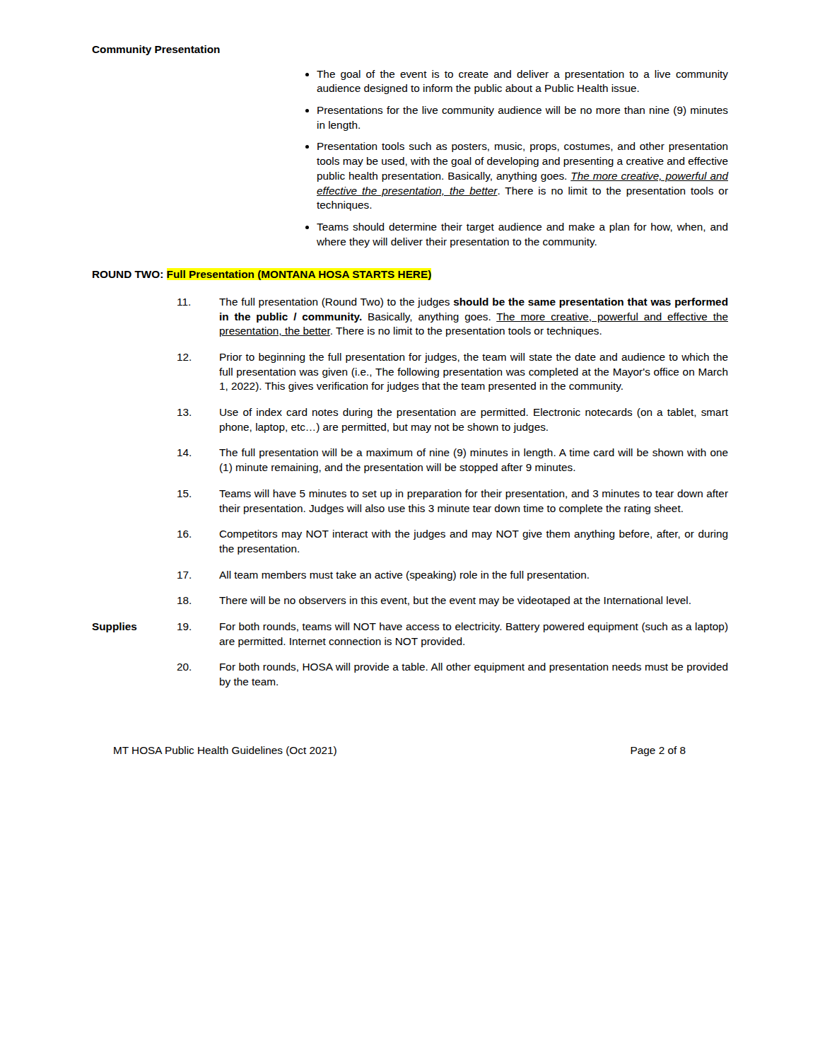Community Presentation
The goal of the event is to create and deliver a presentation to a live community audience designed to inform the public about a Public Health issue.
Presentations for the live community audience will be no more than nine (9) minutes in length.
Presentation tools such as posters, music, props, costumes, and other presentation tools may be used, with the goal of developing and presenting a creative and effective public health presentation. Basically, anything goes. The more creative, powerful and effective the presentation, the better. There is no limit to the presentation tools or techniques.
Teams should determine their target audience and make a plan for how, when, and where they will deliver their presentation to the community.
ROUND TWO: Full Presentation (MONTANA HOSA STARTS HERE)
| 11. | The full presentation (Round Two) to the judges should be the same presentation that was performed in the public / community. Basically, anything goes. The more creative, powerful and effective the presentation, the better . There is no limit to the presentation tools or techniques. |
| 12. | Prior to beginning the full presentation for judges, the team will state the date and audience to which the full presentation was given (i.e., The following presentation was completed at the Mayor's office on March 1, 2022). This gives verification for judges that the team presented in the community. |
| 13. | Use of index card notes during the presentation are permitted. Electronic notecards (on a tablet, smart phone, laptop, etc…) are permitted, but may not be shown to judges. |
| 14. | The full presentation will be a maximum of nine (9) minutes in length. A time card will be shown with one (1) minute remaining, and the presentation will be stopped after 9 minutes. |
| 15. | Teams will have 5 minutes to set up in preparation for their presentation, and 3 minutes to tear down after their presentation. Judges will also use this 3 minute tear down time to complete the rating sheet. |
| 16. | Competitors may NOT interact with the judges and may NOT give them anything before, after, or during the presentation. |
| 17. | All team members must take an active (speaking) role in the full presentation. |
| 18. | There will be no observers in this event, but the event may be videotaped at the International level. |
| Supplies 19. | For both rounds, teams will NOT have access to electricity. Battery powered equipment (such as a laptop) are permitted. Internet connection is NOT provided. |
| 20. | For both rounds, HOSA will provide a table. All other equipment and presentation needs must be provided by the team. |
MT HOSA Public Health Guidelines (Oct 2021) Page 2 of 8